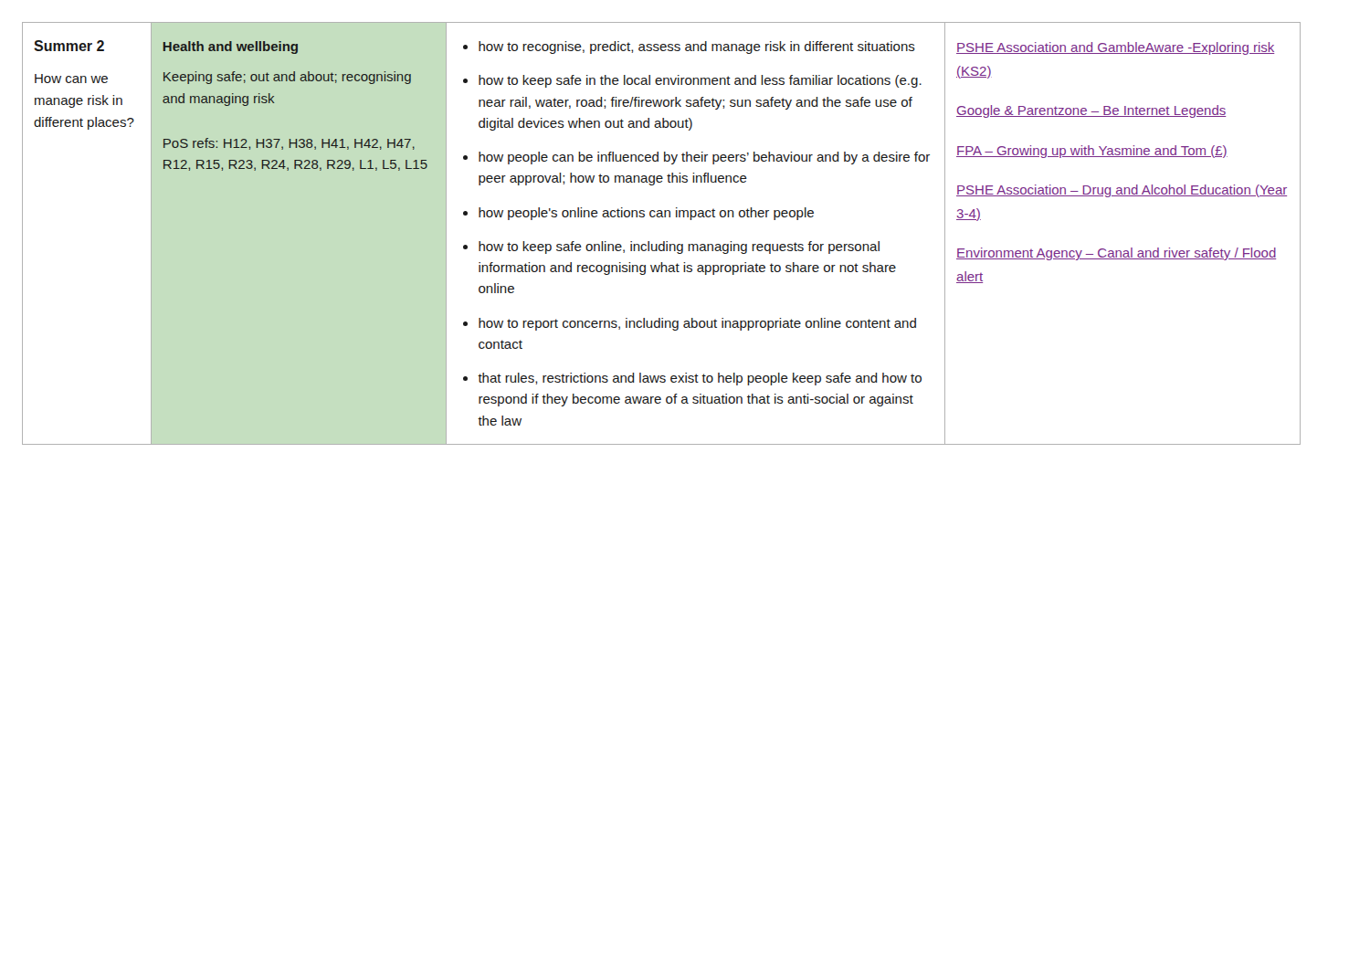| Summer 2 How can we manage risk in different places? | Health and wellbeing Keeping safe; out and about; recognising and managing risk PoS refs: H12, H37, H38, H41, H42, H47, R12, R15, R23, R24, R28, R29, L1, L5, L15 | how to recognise, predict, assess and manage risk in different situations how to keep safe in the local environment and less familiar locations (e.g. near rail, water, road; fire/firework safety; sun safety and the safe use of digital devices when out and about) how people can be influenced by their peers’ behaviour and by a desire for peer approval; how to manage this influence how people's online actions can impact on other people how to keep safe online, including managing requests for personal information and recognising what is appropriate to share or not share online how to report concerns, including about inappropriate online content and contact that rules, restrictions and laws exist to help people keep safe and how to respond if they become aware of a situation that is anti-social or against the law | PSHE Association and GambleAware -Exploring risk (KS2) Google & Parentzone – Be Internet Legends FPA – Growing up with Yasmine and Tom (£) PSHE Association – Drug and Alcohol Education (Year 3-4) Environment Agency – Canal and river safety / Flood alert |